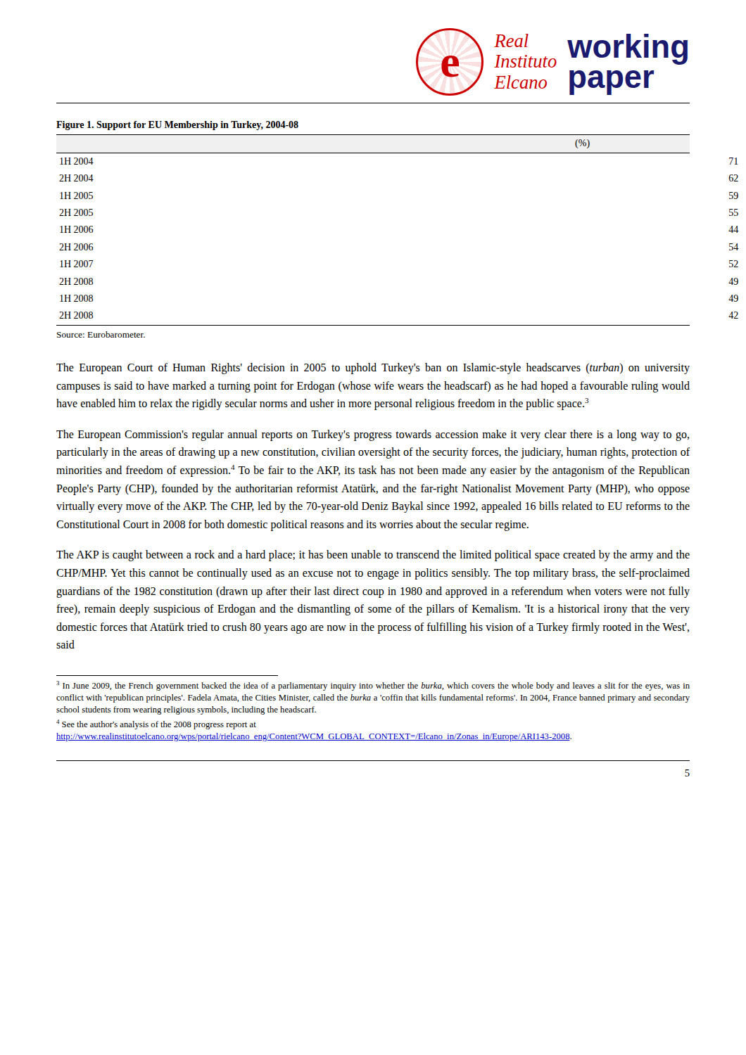e
Real Instituto Elcano
working
paper
Figure 1. Support for EU Membership in Turkey, 2004-08
| | (%) |
| --- | --- |
| 1H 2004 | 71 |
| 2H 2004 | 62 |
| 1H 2005 | 59 |
| 2H 2005 | 55 |
| 1H 2006 | 44 |
| 2H 2006 | 54 |
| 1H 2007 | 52 |
| 2H 2008 | 49 |
| 1H 2008 | 49 |
| 2H 2008 | 42 |
Source: Eurobarometer.
The European Court of Human Rights' decision in 2005 to uphold Turkey's ban on Islamic-style headscarves (turban) on university campuses is said to have marked a turning point for Erdogan (whose wife wears the headscarf) as he had hoped a favourable ruling would have enabled him to relax the rigidly secular norms and usher in more personal religious freedom in the public space.3
The European Commission's regular annual reports on Turkey's progress towards accession make it very clear there is a long way to go, particularly in the areas of drawing up a new constitution, civilian oversight of the security forces, the judiciary, human rights, protection of minorities and freedom of expression.4 To be fair to the AKP, its task has not been made any easier by the antagonism of the Republican People's Party (CHP), founded by the authoritarian reformist Atatürk, and the far-right Nationalist Movement Party (MHP), who oppose virtually every move of the AKP. The CHP, led by the 70-year-old Deniz Baykal since 1992, appealed 16 bills related to EU reforms to the Constitutional Court in 2008 for both domestic political reasons and its worries about the secular regime.
The AKP is caught between a rock and a hard place; it has been unable to transcend the limited political space created by the army and the CHP/MHP. Yet this cannot be continually used as an excuse not to engage in politics sensibly. The top military brass, the self-proclaimed guardians of the 1982 constitution (drawn up after their last direct coup in 1980 and approved in a referendum when voters were not fully free), remain deeply suspicious of Erdogan and the dismantling of some of the pillars of Kemalism. 'It is a historical irony that the very domestic forces that Atatürk tried to crush 80 years ago are now in the process of fulfilling his vision of a Turkey firmly rooted in the West', said
3 In June 2009, the French government backed the idea of a parliamentary inquiry into whether the burka, which covers the whole body and leaves a slit for the eyes, was in conflict with 'republican principles'. Fadela Amata, the Cities Minister, called the burka a 'coffin that kills fundamental reforms'. In 2004, France banned primary and secondary school students from wearing religious symbols, including the headscarf.
4 See the author's analysis of the 2008 progress report at
http://www.realinstitutoelcano.org/wps/portal/rielcano_eng/Content?WCM_GLOBAL_CONTEXT=/Elcano_in/Zonas_in/Europe/ARI143-2008.
5